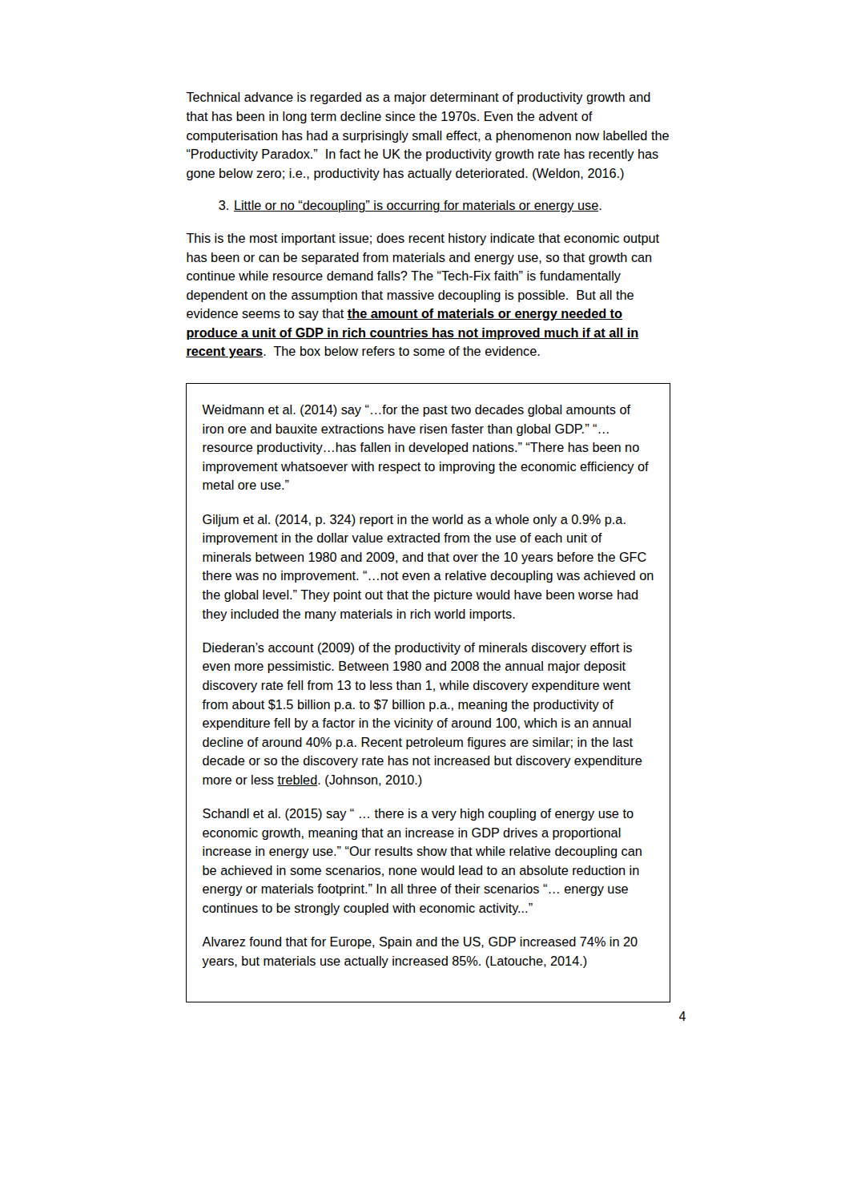Technical advance is regarded as a major determinant of productivity growth and that has been in long term decline since the 1970s. Even the advent of computerisation has had a surprisingly small effect, a phenomenon now labelled the “Productivity Paradox.” In fact he UK the productivity growth rate has recently has gone below zero; i.e., productivity has actually deteriorated. (Weldon, 2016.)
3. Little or no “decoupling” is occurring for materials or energy use.
This is the most important issue; does recent history indicate that economic output has been or can be separated from materials and energy use, so that growth can continue while resource demand falls? The “Tech-Fix faith” is fundamentally dependent on the assumption that massive decoupling is possible. But all the evidence seems to say that the amount of materials or energy needed to produce a unit of GDP in rich countries has not improved much if at all in recent years. The box below refers to some of the evidence.
Weidmann et al. (2014) say “…for the past two decades global amounts of iron ore and bauxite extractions have risen faster than global GDP.” “… resource productivity…has fallen in developed nations.” “There has been no improvement whatsoever with respect to improving the economic efficiency of metal ore use.”
Giljum et al. (2014, p. 324) report in the world as a whole only a 0.9% p.a. improvement in the dollar value extracted from the use of each unit of minerals between 1980 and 2009, and that over the 10 years before the GFC there was no improvement. “…not even a relative decoupling was achieved on the global level.” They point out that the picture would have been worse had they included the many materials in rich world imports.
Diederan’s account (2009) of the productivity of minerals discovery effort is even more pessimistic. Between 1980 and 2008 the annual major deposit discovery rate fell from 13 to less than 1, while discovery expenditure went from about $1.5 billion p.a. to $7 billion p.a., meaning the productivity of expenditure fell by a factor in the vicinity of around 100, which is an annual decline of around 40% p.a. Recent petroleum figures are similar; in the last decade or so the discovery rate has not increased but discovery expenditure more or less trebled. (Johnson, 2010.)
Schandl et al. (2015) say “ … there is a very high coupling of energy use to economic growth, meaning that an increase in GDP drives a proportional increase in energy use.” “Our results show that while relative decoupling can be achieved in some scenarios, none would lead to an absolute reduction in energy or materials footprint.” In all three of their scenarios “… energy use continues to be strongly coupled with economic activity...”
Alvarez found that for Europe, Spain and the US, GDP increased 74% in 20 years, but materials use actually increased 85%. (Latouche, 2014.)
4